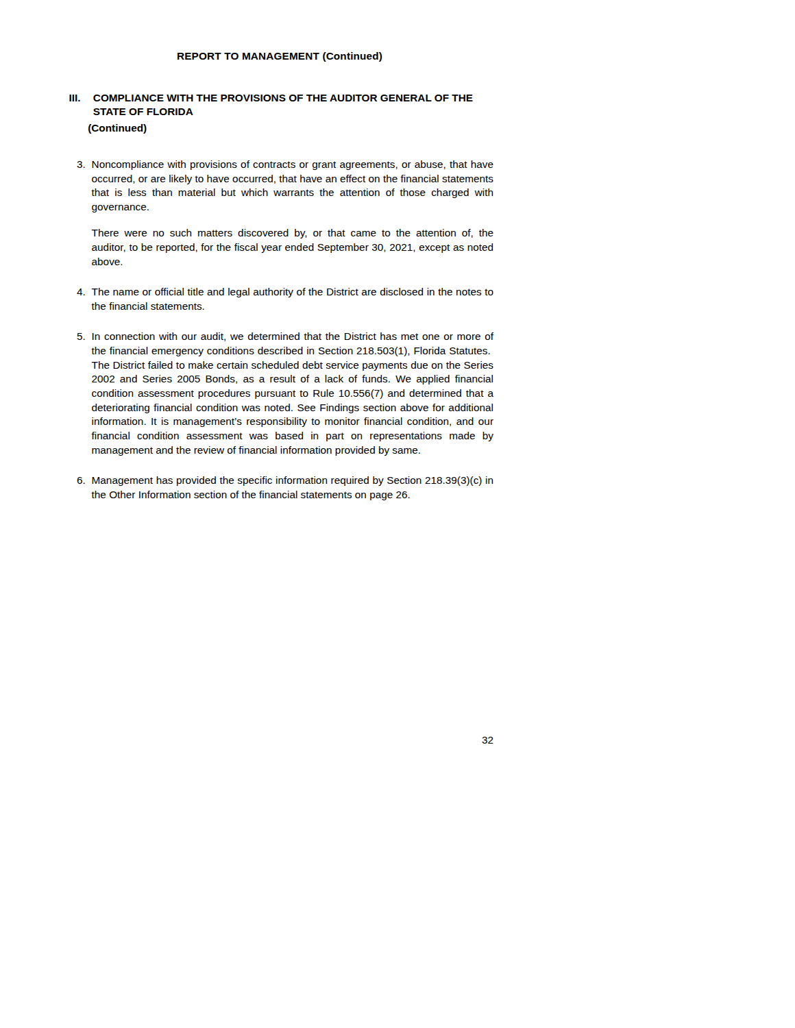REPORT TO MANAGEMENT (Continued)
III. COMPLIANCE WITH THE PROVISIONS OF THE AUDITOR GENERAL OF THE STATE OF FLORIDA
(Continued)
3.
Noncompliance with provisions of contracts or grant agreements, or abuse, that have occurred, or are likely to have occurred, that have an effect on the financial statements that is less than material but which warrants the attention of those charged with governance.
There were no such matters discovered by, or that came to the attention of, the auditor, to be reported, for the fiscal year ended September 30, 2021, except as noted above.
4.
The name or official title and legal authority of the District are disclosed in the notes to the financial statements.
5.
In connection with our audit, we determined that the District has met one or more of the financial emergency conditions described in Section 218.503(1), Florida Statutes. The District failed to make certain scheduled debt service payments due on the Series 2002 and Series 2005 Bonds, as a result of a lack of funds. We applied financial condition assessment procedures pursuant to Rule 10.556(7) and determined that a deteriorating financial condition was noted. See Findings section above for additional information. It is management’s responsibility to monitor financial condition, and our financial condition assessment was based in part on representations made by management and the review of financial information provided by same.
6.
Management has provided the specific information required by Section 218.39(3)(c) in the Other Information section of the financial statements on page 26.
32